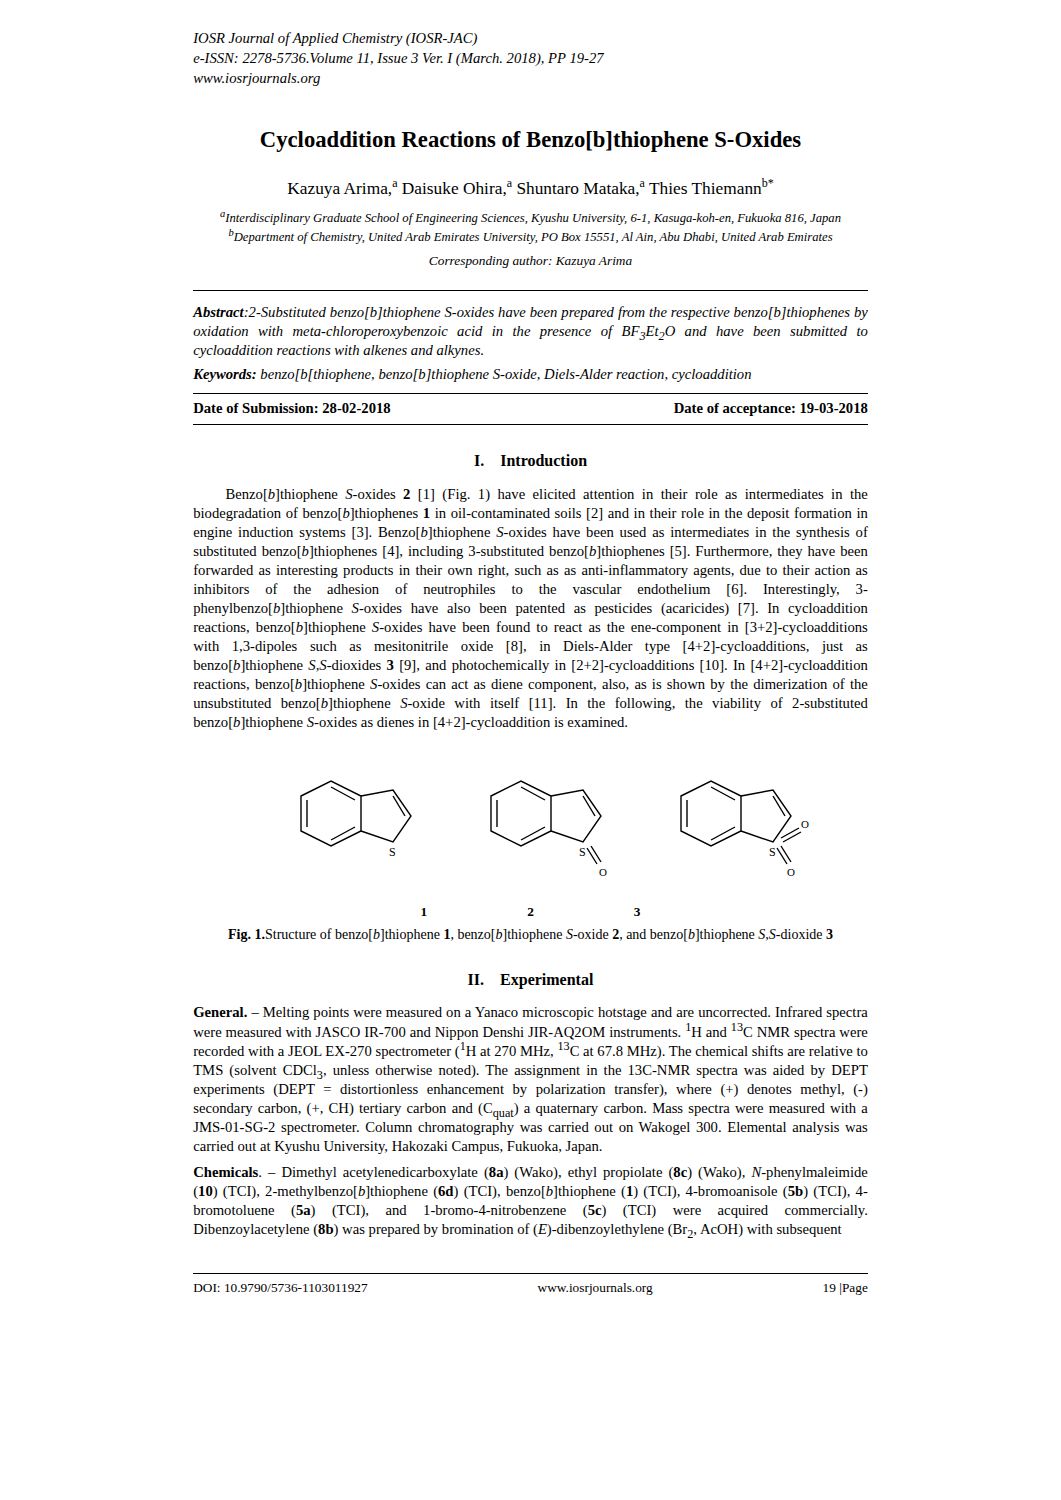IOSR Journal of Applied Chemistry (IOSR-JAC)
e-ISSN: 2278-5736.Volume 11, Issue 3 Ver. I (March. 2018), PP 19-27
www.iosrjournals.org
Cycloaddition Reactions of Benzo[b]thiophene S-Oxides
Kazuya Arima,a Daisuke Ohira,a Shuntaro Mataka,a Thies Thiemannb*
aInterdisciplinary Graduate School of Engineering Sciences, Kyushu University, 6-1, Kasuga-koh-en, Fukuoka 816, Japan
bDepartment of Chemistry, United Arab Emirates University, PO Box 15551, Al Ain, Abu Dhabi, United Arab Emirates
Corresponding author: Kazuya Arima
Abstract:2-Substituted benzo[b]thiophene S-oxides have been prepared from the respective benzo[b]thiophenes by oxidation with meta-chloroperoxybenzoic acid in the presence of BF3Et2O and have been submitted to cycloaddition reactions with alkenes and alkynes.
Keywords: benzo[b[thiophene, benzo[b]thiophene S-oxide, Diels-Alder reaction, cycloaddition
Date of Submission: 28-02-2018 Date of acceptance: 19-03-2018
I. Introduction
Benzo[b]thiophene S-oxides 2 [1] (Fig. 1) have elicited attention in their role as intermediates in the biodegradation of benzo[b]thiophenes 1 in oil-contaminated soils [2] and in their role in the deposit formation in engine induction systems [3]. Benzo[b]thiophene S-oxides have been used as intermediates in the synthesis of substituted benzo[b]thiophenes [4], including 3-substituted benzo[b]thiophenes [5]. Furthermore, they have been forwarded as interesting products in their own right, such as as anti-inflammatory agents, due to their action as inhibitors of the adhesion of neutrophiles to the vascular endothelium [6]. Interestingly, 3-phenylbenzo[b]thiophene S-oxides have also been patented as pesticides (acaricides) [7]. In cycloaddition reactions, benzo[b]thiophene S-oxides have been found to react as the ene-component in [3+2]-cycloadditions with 1,3-dipoles such as mesitonitrile oxide [8], in Diels-Alder type [4+2]-cycloadditions, just as benzo[b]thiophene S,S-dioxides 3 [9], and photochemically in [2+2]-cycloadditions [10]. In [4+2]-cycloaddition reactions, benzo[b]thiophene S-oxides can act as diene component, also, as is shown by the dimerization of the unsubstituted benzo[b]thiophene S-oxide with itself [11]. In the following, the viability of 2-substituted benzo[b]thiophene S-oxides as dienes in [4+2]-cycloaddition is examined.
S S O S O O
123
Fig. 1. Structure of benzo[b]thiophene 1, benzo[b]thiophene S-oxide 2, and benzo[b]thiophene S,S-dioxide 3
II. Experimental
General. – Melting points were measured on a Yanaco microscopic hotstage and are uncorrected. Infrared spectra were measured with JASCO IR-700 and Nippon Denshi JIR-AQ2OM instruments. 1H and 13C NMR spectra were recorded with a JEOL EX-270 spectrometer (1H at 270 MHz, 13C at 67.8 MHz). The chemical shifts are relative to TMS (solvent CDCl3, unless otherwise noted). The assignment in the 13C-NMR spectra was aided by DEPT experiments (DEPT = distortionless enhancement by polarization transfer), where (+) denotes methyl, (-) secondary carbon, (+, CH) tertiary carbon and (Cquat) a quaternary carbon. Mass spectra were measured with a JMS-01-SG-2 spectrometer. Column chromatography was carried out on Wakogel 300. Elemental analysis was carried out at Kyushu University, Hakozaki Campus, Fukuoka, Japan.
Chemicals. – Dimethyl acetylenedicarboxylate (8a) (Wako), ethyl propiolate (8c) (Wako), N-phenylmaleimide (10) (TCI), 2-methylbenzo[b]thiophene (6d) (TCI), benzo[b]thiophene (1) (TCI), 4-bromoanisole (5b) (TCI), 4-bromotoluene (5a) (TCI), and 1-bromo-4-nitrobenzene (5c) (TCI) were acquired commercially. Dibenzoylacetylene (8b) was prepared by bromination of (E)-dibenzoylethylene (Br2, AcOH) with subsequent
DOI: 10.9790/5736-1103011927 www.iosrjournals.org 19 |Page